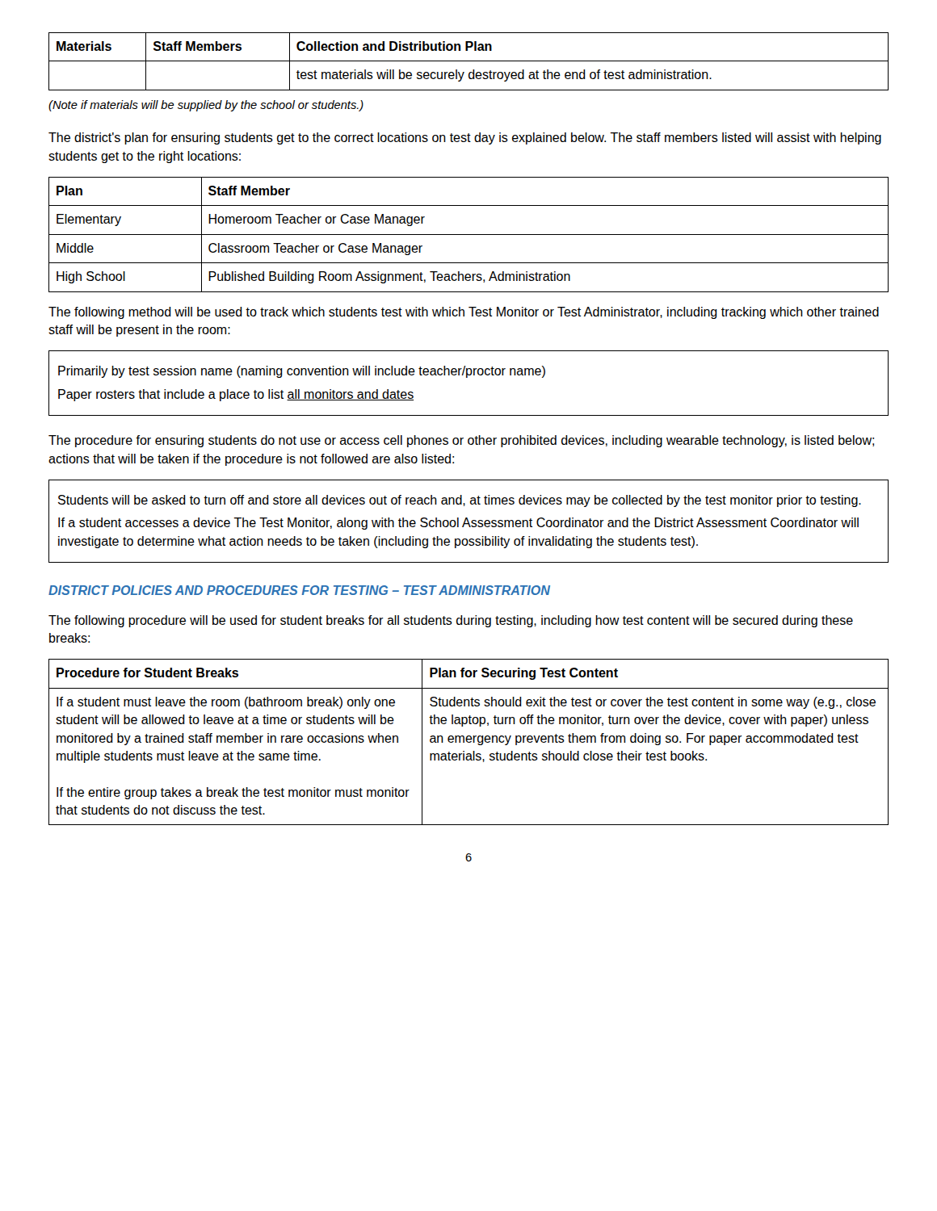| Materials | Staff Members | Collection and Distribution Plan |
| --- | --- | --- |
| | | test materials will be securely destroyed at the end of test administration. |
(Note if materials will be supplied by the school or students.)
The district's plan for ensuring students get to the correct locations on test day is explained below. The staff members listed will assist with helping students get to the right locations:
| Plan | Staff Member |
| --- | --- |
| Elementary | Homeroom Teacher or Case Manager |
| Middle | Classroom Teacher or Case Manager |
| High School | Published Building Room Assignment, Teachers, Administration |
The following method will be used to track which students test with which Test Monitor or Test Administrator, including tracking which other trained staff will be present in the room:
Primarily by test session name (naming convention will include teacher/proctor name)
Paper rosters that include a place to list all monitors and dates
The procedure for ensuring students do not use or access cell phones or other prohibited devices, including wearable technology, is listed below; actions that will be taken if the procedure is not followed are also listed:
Students will be asked to turn off and store all devices out of reach and, at times devices may be collected by the test monitor prior to testing.
If a student accesses a device The Test Monitor, along with the School Assessment Coordinator and the District Assessment Coordinator will investigate to determine what action needs to be taken (including the possibility of invalidating the students test).
DISTRICT POLICIES AND PROCEDURES FOR TESTING – TEST ADMINISTRATION
The following procedure will be used for student breaks for all students during testing, including how test content will be secured during these breaks:
| Procedure for Student Breaks | Plan for Securing Test Content |
| --- | --- |
| If a student must leave the room (bathroom break) only one student will be allowed to leave at a time or students will be monitored by a trained staff member in rare occasions when multiple students must leave at the same time. If the entire group takes a break the test monitor must monitor that students do not discuss the test. | Students should exit the test or cover the test content in some way (e.g., close the laptop, turn off the monitor, turn over the device, cover with paper) unless an emergency prevents them from doing so. For paper accommodated test materials, students should close their test books. |
6